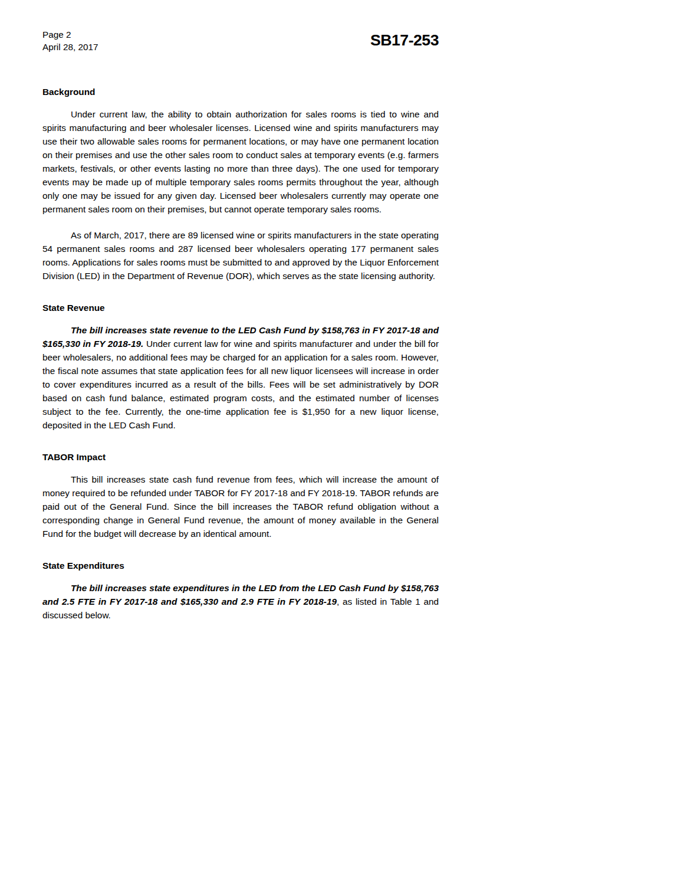Page 2
April 28, 2017
SB17-253
Background
Under current law, the ability to obtain authorization for sales rooms is tied to wine and spirits manufacturing and beer wholesaler licenses. Licensed wine and spirits manufacturers may use their two allowable sales rooms for permanent locations, or may have one permanent location on their premises and use the other sales room to conduct sales at temporary events (e.g. farmers markets, festivals, or other events lasting no more than three days). The one used for temporary events may be made up of multiple temporary sales rooms permits throughout the year, although only one may be issued for any given day. Licensed beer wholesalers currently may operate one permanent sales room on their premises, but cannot operate temporary sales rooms.
As of March, 2017, there are 89 licensed wine or spirits manufacturers in the state operating 54 permanent sales rooms and 287 licensed beer wholesalers operating 177 permanent sales rooms. Applications for sales rooms must be submitted to and approved by the Liquor Enforcement Division (LED) in the Department of Revenue (DOR), which serves as the state licensing authority.
State Revenue
The bill increases state revenue to the LED Cash Fund by $158,763 in FY 2017-18 and $165,330 in FY 2018-19. Under current law for wine and spirits manufacturer and under the bill for beer wholesalers, no additional fees may be charged for an application for a sales room. However, the fiscal note assumes that state application fees for all new liquor licensees will increase in order to cover expenditures incurred as a result of the bills. Fees will be set administratively by DOR based on cash fund balance, estimated program costs, and the estimated number of licenses subject to the fee. Currently, the one-time application fee is $1,950 for a new liquor license, deposited in the LED Cash Fund.
TABOR Impact
This bill increases state cash fund revenue from fees, which will increase the amount of money required to be refunded under TABOR for FY 2017-18 and FY 2018-19. TABOR refunds are paid out of the General Fund. Since the bill increases the TABOR refund obligation without a corresponding change in General Fund revenue, the amount of money available in the General Fund for the budget will decrease by an identical amount.
State Expenditures
The bill increases state expenditures in the LED from the LED Cash Fund by $158,763 and 2.5 FTE in FY 2017-18 and $165,330 and 2.9 FTE in FY 2018-19, as listed in Table 1 and discussed below.